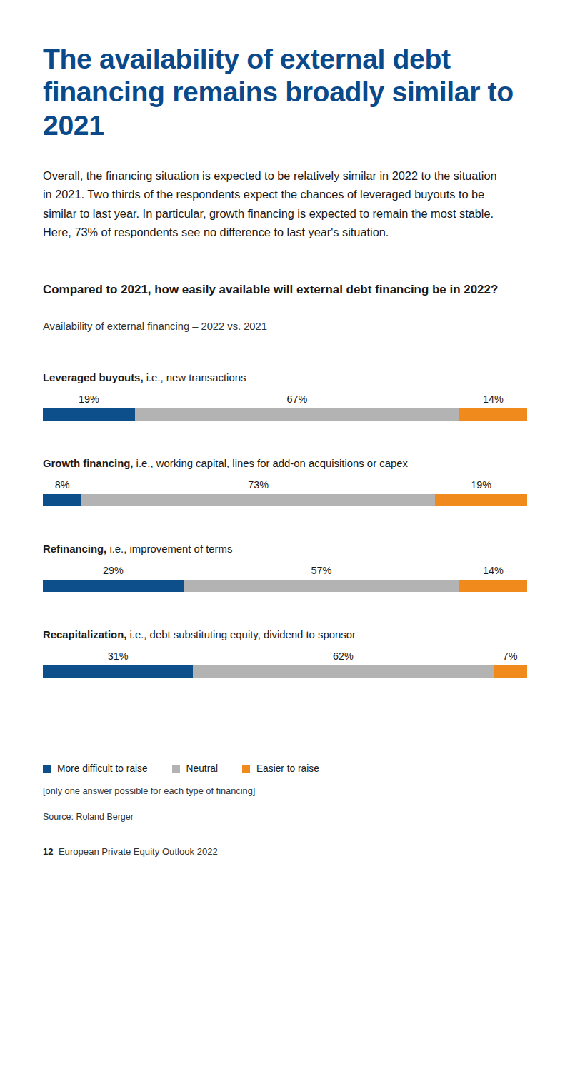The availability of external debt financing remains broadly similar to 2021
Overall, the financing situation is expected to be relatively similar in 2022 to the situation in 2021. Two thirds of the respondents expect the chances of leveraged buyouts to be similar to last year. In particular, growth financing is expected to remain the most stable. Here, 73% of respondents see no difference to last year's situation.
Compared to 2021, how easily available will external debt financing be in 2022?
Availability of external financing – 2022 vs. 2021
Leveraged buyouts, i.e., new transactions
19% 67% 14%
Growth financing, i.e., working capital, lines for add-on acquisitions or capex
8% 73% 19%
Refinancing, i.e., improvement of terms
29% 57% 14%
Recapitalization, i.e., debt substituting equity, dividend to sponsor
31% 62% 7%
More difficult to raise
Neutral
Easier to raise
[only one answer possible for each type of financing]
Source: Roland Berger
12 European Private Equity Outlook 2022